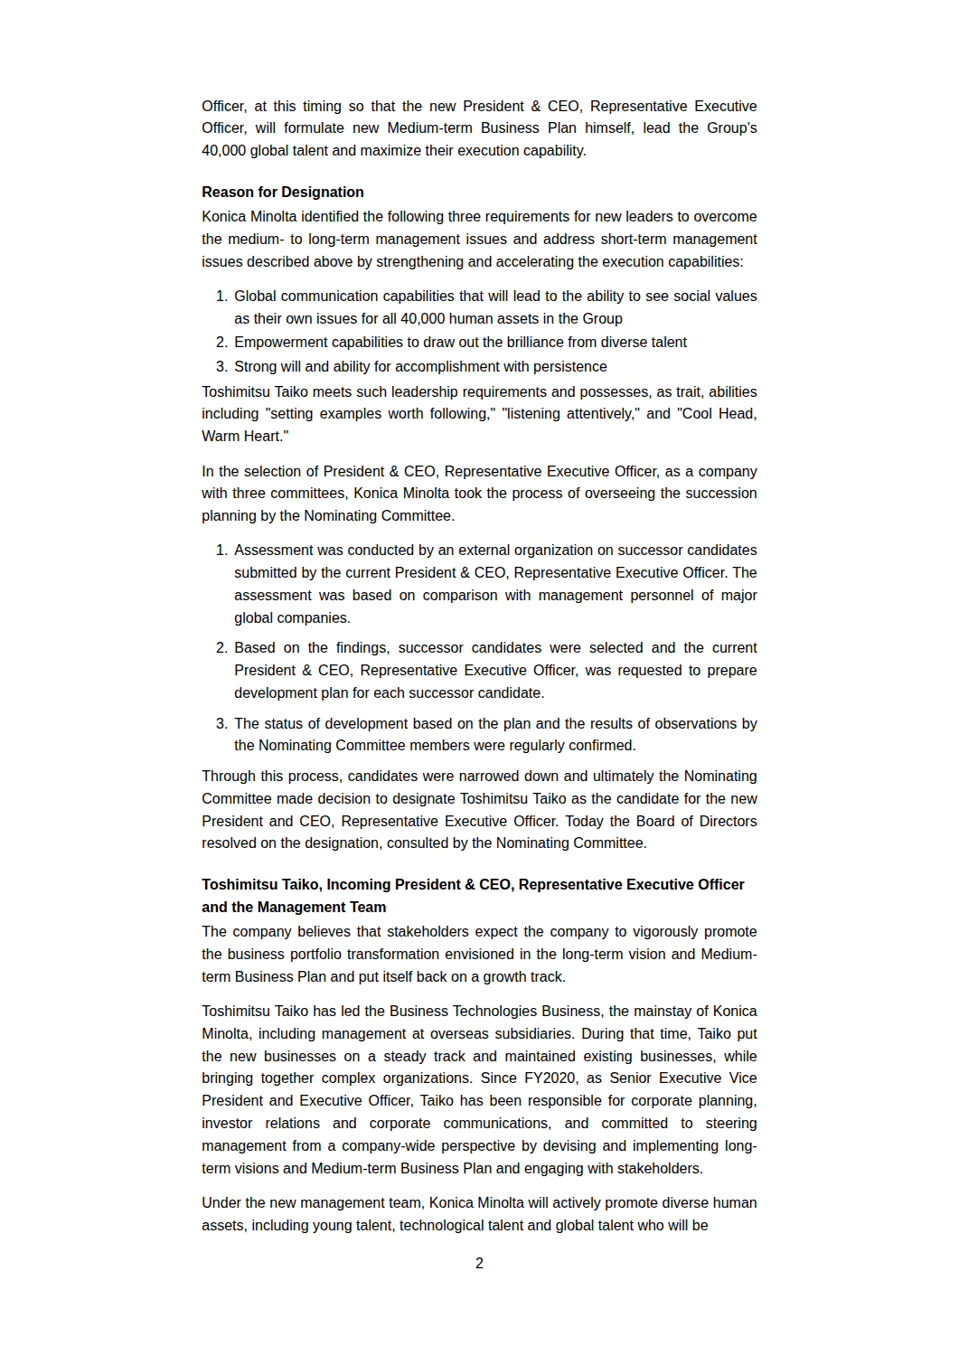Officer, at this timing so that the new President & CEO, Representative Executive Officer, will formulate new Medium-term Business Plan himself, lead the Group's 40,000 global talent and maximize their execution capability.
Reason for Designation
Konica Minolta identified the following three requirements for new leaders to overcome the medium- to long-term management issues and address short-term management issues described above by strengthening and accelerating the execution capabilities:
Global communication capabilities that will lead to the ability to see social values as their own issues for all 40,000 human assets in the Group
Empowerment capabilities to draw out the brilliance from diverse talent
Strong will and ability for accomplishment with persistence
Toshimitsu Taiko meets such leadership requirements and possesses, as trait, abilities including "setting examples worth following," "listening attentively," and "Cool Head, Warm Heart."
In the selection of President & CEO, Representative Executive Officer, as a company with three committees, Konica Minolta took the process of overseeing the succession planning by the Nominating Committee.
Assessment was conducted by an external organization on successor candidates submitted by the current President & CEO, Representative Executive Officer. The assessment was based on comparison with management personnel of major global companies.
Based on the findings, successor candidates were selected and the current President & CEO, Representative Executive Officer, was requested to prepare development plan for each successor candidate.
The status of development based on the plan and the results of observations by the Nominating Committee members were regularly confirmed.
Through this process, candidates were narrowed down and ultimately the Nominating Committee made decision to designate Toshimitsu Taiko as the candidate for the new President and CEO, Representative Executive Officer. Today the Board of Directors resolved on the designation, consulted by the Nominating Committee.
Toshimitsu Taiko, Incoming President & CEO, Representative Executive Officer and the Management Team
The company believes that stakeholders expect the company to vigorously promote the business portfolio transformation envisioned in the long-term vision and Medium-term Business Plan and put itself back on a growth track.
Toshimitsu Taiko has led the Business Technologies Business, the mainstay of Konica Minolta, including management at overseas subsidiaries. During that time, Taiko put the new businesses on a steady track and maintained existing businesses, while bringing together complex organizations. Since FY2020, as Senior Executive Vice President and Executive Officer, Taiko has been responsible for corporate planning, investor relations and corporate communications, and committed to steering management from a company-wide perspective by devising and implementing long-term visions and Medium-term Business Plan and engaging with stakeholders.
Under the new management team, Konica Minolta will actively promote diverse human assets, including young talent, technological talent and global talent who will be
2